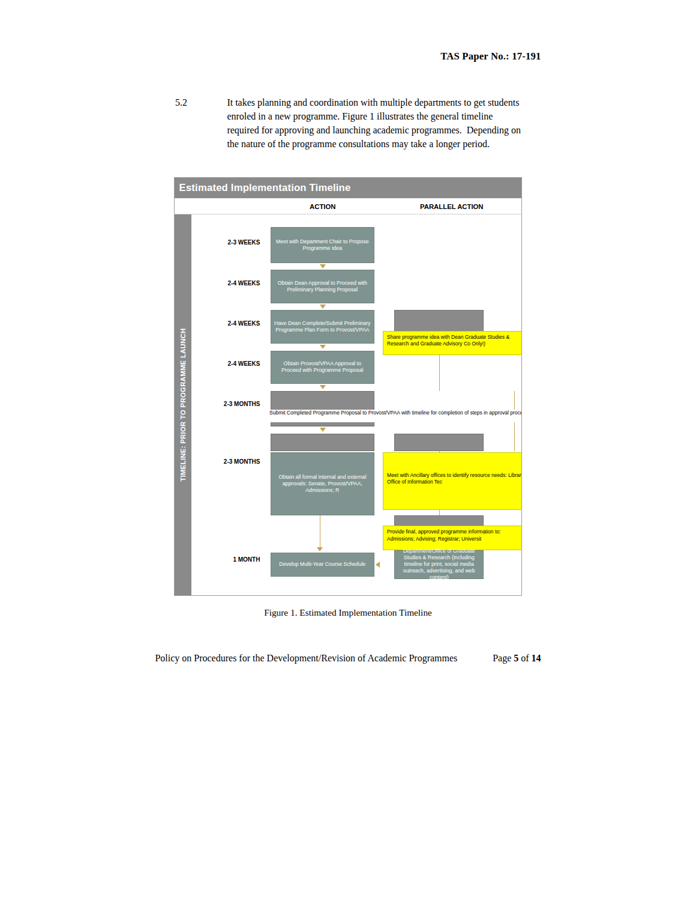TAS Paper No.: 17-191
5.2
It takes planning and coordination with multiple departments to get students enroled in a new programme. Figure 1 illustrates the general timeline required for approving and launching academic programmes. Depending on the nature of the programme consultations may take a longer period.
Estimated Implementation Timeline
ACTION
PARALLEL ACTION
TIMELINE: PRIOR TO PROGRAMME LAUNCH
2-3 WEEKS
2-4 WEEKS
2-4 WEEKS
2-4 WEEKS
2-3 MONTHS
2-3 MONTHS
1 MONTH
Meet with Department Chair to Propose Programme Idea
Obtain Dean Approval to Proceed with Preliminary Planning Proposal
Have Dean Complete/Submit Preliminary Programme Plan Form to Provost/VPAA
Obtain Provost/VPAA Approval to Proceed with Programme Proposal
Obtain all formal internal and external approvals: Senate, Provost/VPAA, Admissions; R
Develop Multi-Year Course Schedule
Share programme idea with Dean Graduate Studies & Research and Graduate Advisory Co Only!)
Submit Completed Programme Proposal to Provost/VPAA with timeline for completion of steps in approval process.
Meet with Ancillary offices to identify resource needs: Library; Office of Information Tec
Provide final, approved programme information to: Admissions; Advising; Registrar; Universit
Department/Office of Graduate Studies & Research (including timeline for print, social media outreach, advertising, and web content)
Figure 1. Estimated Implementation Timeline
Policy on Procedures for the Development/Revision of Academic Programmes
Page 5 of 14